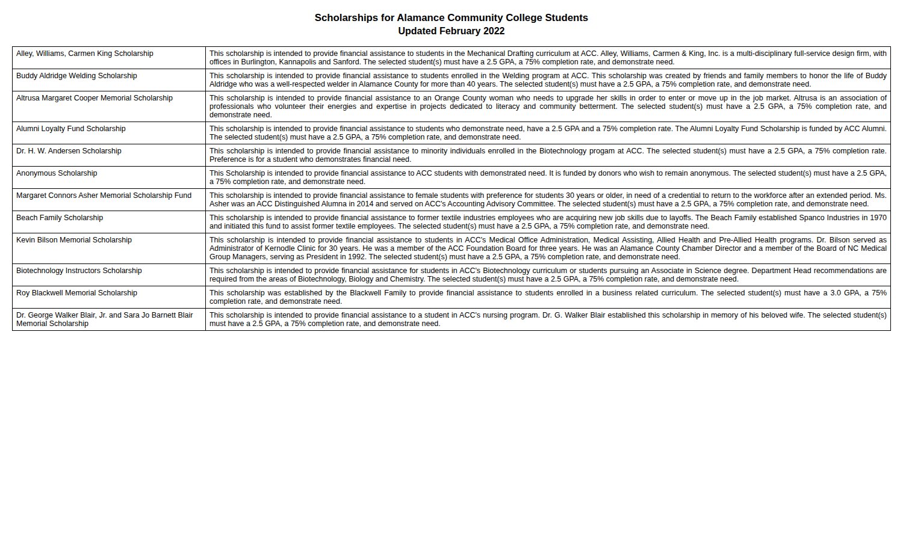Scholarships for Alamance Community College Students
Updated February 2022
| Alley, Williams, Carmen King Scholarship | This scholarship is intended to provide financial assistance to students in the Mechanical Drafting curriculum at ACC. Alley, Williams, Carmen & King, Inc. is a multi-disciplinary full-service design firm, with offices in Burlington, Kannapolis and Sanford. The selected student(s) must have a 2.5 GPA, a 75% completion rate, and demonstrate need. |
| Buddy Aldridge Welding Scholarship | This scholarship is intended to provide financial assistance to students enrolled in the Welding program at ACC. This scholarship was created by friends and family members to honor the life of Buddy Aldridge who was a well-respected welder in Alamance County for more than 40 years. The selected student(s) must have a 2.5 GPA, a 75% completion rate, and demonstrate need. |
| Altrusa Margaret Cooper Memorial Scholarship | This scholarship is intended to provide financial assistance to an Orange County woman who needs to upgrade her skills in order to enter or move up in the job market. Altrusa is an association of professionals who volunteer their energies and expertise in projects dedicated to literacy and community betterment. The selected student(s) must have a 2.5 GPA, a 75% completion rate, and demonstrate need. |
| Alumni Loyalty Fund Scholarship | This scholarship is intended to provide financial assistance to students who demonstrate need, have a 2.5 GPA and a 75% completion rate. The Alumni Loyalty Fund Scholarship is funded by ACC Alumni. The selected student(s) must have a 2.5 GPA, a 75% completion rate, and demonstrate need. |
| Dr. H. W. Andersen Scholarship | This scholarship is intended to provide financial assistance to minority individuals enrolled in the Biotechnology progam at ACC. The selected student(s) must have a 2.5 GPA, a 75% completion rate. Preference is for a student who demonstrates financial need. |
| Anonymous Scholarship | This Scholarship is intended to provide financial assistance to ACC students with demonstrated need. It is funded by donors who wish to remain anonymous. The selected student(s) must have a 2.5 GPA, a 75% completion rate, and demonstrate need. |
| Margaret Connors Asher Memorial Scholarship Fund | This scholarship is intended to provide financial assistance to female students with preference for students 30 years or older, in need of a credential to return to the workforce after an extended period. Ms. Asher was an ACC Distinguished Alumna in 2014 and served on ACC's Accounting Advisory Committee. The selected student(s) must have a 2.5 GPA, a 75% completion rate, and demonstrate need. |
| Beach Family Scholarship | This scholarship is intended to provide financial assistance to former textile industries employees who are acquiring new job skills due to layoffs. The Beach Family established Spanco Industries in 1970 and initiated this fund to assist former textile employees. The selected student(s) must have a 2.5 GPA, a 75% completion rate, and demonstrate need. |
| Kevin Bilson Memorial Scholarship | This scholarship is intended to provide financial assistance to students in ACC's Medical Office Administration, Medical Assisting, Allied Health and Pre-Allied Health programs. Dr. Bilson served as Administrator of Kernodle Clinic for 30 years. He was a member of the ACC Foundation Board for three years. He was an Alamance County Chamber Director and a member of the Board of NC Medical Group Managers, serving as President in 1992. The selected student(s) must have a 2.5 GPA, a 75% completion rate, and demonstrate need. |
| Biotechnology Instructors Scholarship | This scholarship is intended to provide financial assistance for students in ACC's Biotechnology curriculum or students pursuing an Associate in Science degree. Department Head recommendations are required from the areas of Biotechnology, Biology and Chemistry. The selected student(s) must have a 2.5 GPA, a 75% completion rate, and demonstrate need. |
| Roy Blackwell Memorial Scholarship | This scholarship was established by the Blackwell Family to provide financial assistance to students enrolled in a business related curriculum. The selected student(s) must have a 3.0 GPA, a 75% completion rate, and demonstrate need. |
| Dr. George Walker Blair, Jr. and Sara Jo Barnett Blair Memorial Scholarship | This scholarship is intended to provide financial assistance to a student in ACC's nursing program. Dr. G. Walker Blair established this scholarship in memory of his beloved wife. The selected student(s) must have a 2.5 GPA, a 75% completion rate, and demonstrate need. |